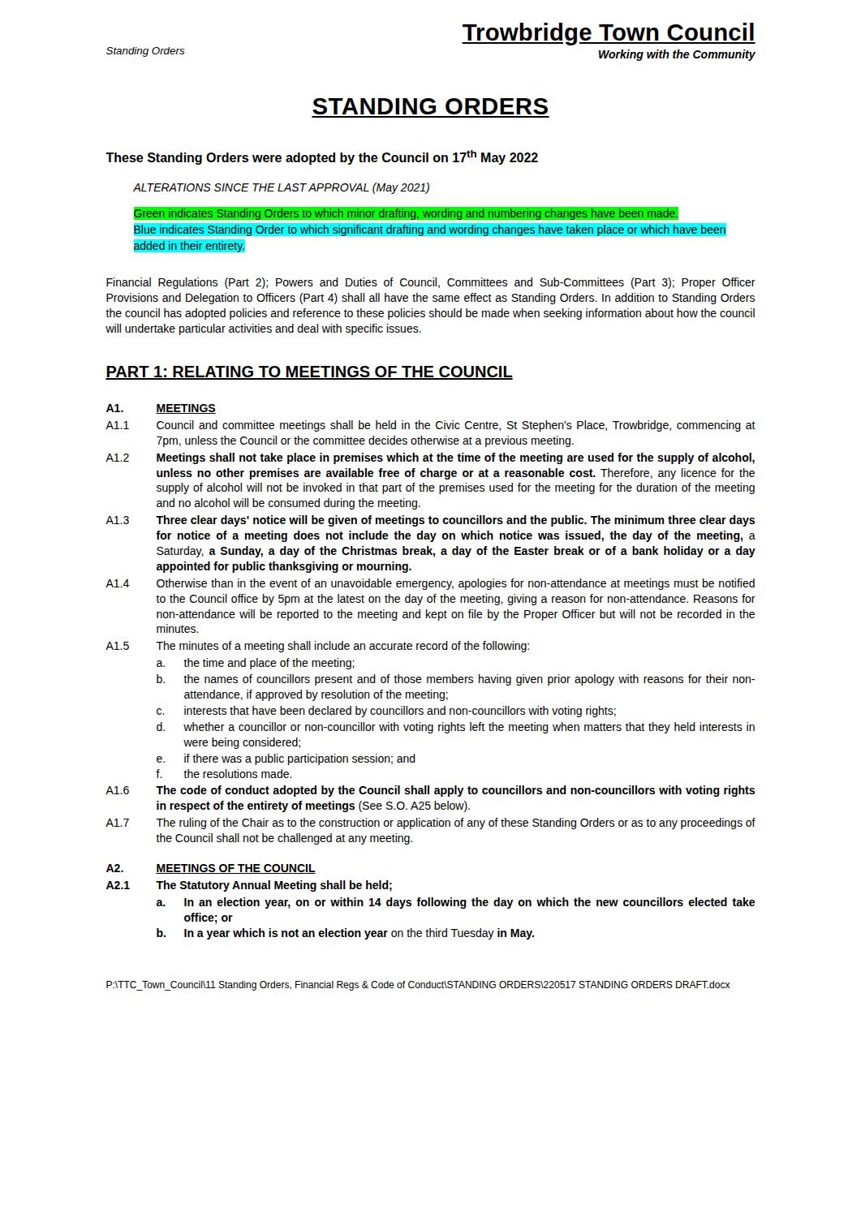Trowbridge Town Council
Working with the Community
Standing Orders
STANDING ORDERS
These Standing Orders were adopted by the Council on 17th May 2022
ALTERATIONS SINCE THE LAST APPROVAL (May 2021)
Green indicates Standing Orders to which minor drafting, wording and numbering changes have been made.
Blue indicates Standing Order to which significant drafting and wording changes have taken place or which have been added in their entirety.
Financial Regulations (Part 2); Powers and Duties of Council, Committees and Sub-Committees (Part 3); Proper Officer Provisions and Delegation to Officers (Part 4) shall all have the same effect as Standing Orders. In addition to Standing Orders the council has adopted policies and reference to these policies should be made when seeking information about how the council will undertake particular activities and deal with specific issues.
PART 1: RELATING TO MEETINGS OF THE COUNCIL
A1.
MEETINGS
A1.1
Council and committee meetings shall be held in the Civic Centre, St Stephen's Place, Trowbridge, commencing at 7pm, unless the Council or the committee decides otherwise at a previous meeting.
A1.2
Meetings shall not take place in premises which at the time of the meeting are used for the supply of alcohol, unless no other premises are available free of charge or at a reasonable cost. Therefore, any licence for the supply of alcohol will not be invoked in that part of the premises used for the meeting for the duration of the meeting and no alcohol will be consumed during the meeting.
A1.3
Three clear days' notice will be given of meetings to councillors and the public. The minimum three clear days for notice of a meeting does not include the day on which notice was issued, the day of the meeting, a Saturday, a Sunday, a day of the Christmas break, a day of the Easter break or of a bank holiday or a day appointed for public thanksgiving or mourning.
A1.4
Otherwise than in the event of an unavoidable emergency, apologies for non-attendance at meetings must be notified to the Council office by 5pm at the latest on the day of the meeting, giving a reason for non-attendance. Reasons for non-attendance will be reported to the meeting and kept on file by the Proper Officer but will not be recorded in the minutes.
A1.5
The minutes of a meeting shall include an accurate record of the following:
a.
the time and place of the meeting;
b.
the names of councillors present and of those members having given prior apology with reasons for their non-attendance, if approved by resolution of the meeting;
c.
interests that have been declared by councillors and non-councillors with voting rights;
d.
whether a councillor or non-councillor with voting rights left the meeting when matters that they held interests in were being considered;
e.
if there was a public participation session; and
f.
the resolutions made.
A1.6
The code of conduct adopted by the Council shall apply to councillors and non-councillors with voting rights in respect of the entirety of meetings (See S.O. A25 below).
A1.7
The ruling of the Chair as to the construction or application of any of these Standing Orders or as to any proceedings of the Council shall not be challenged at any meeting.
A2.
MEETINGS OF THE COUNCIL
A2.1
The Statutory Annual Meeting shall be held;
a.
In an election year, on or within 14 days following the day on which the new councillors elected take office; or
b.
In a year which is not an election year on the third Tuesday in May.
P:\TTC_Town_Council\11 Standing Orders, Financial Regs & Code of Conduct\STANDING ORDERS\220517 STANDING ORDERS DRAFT.docx